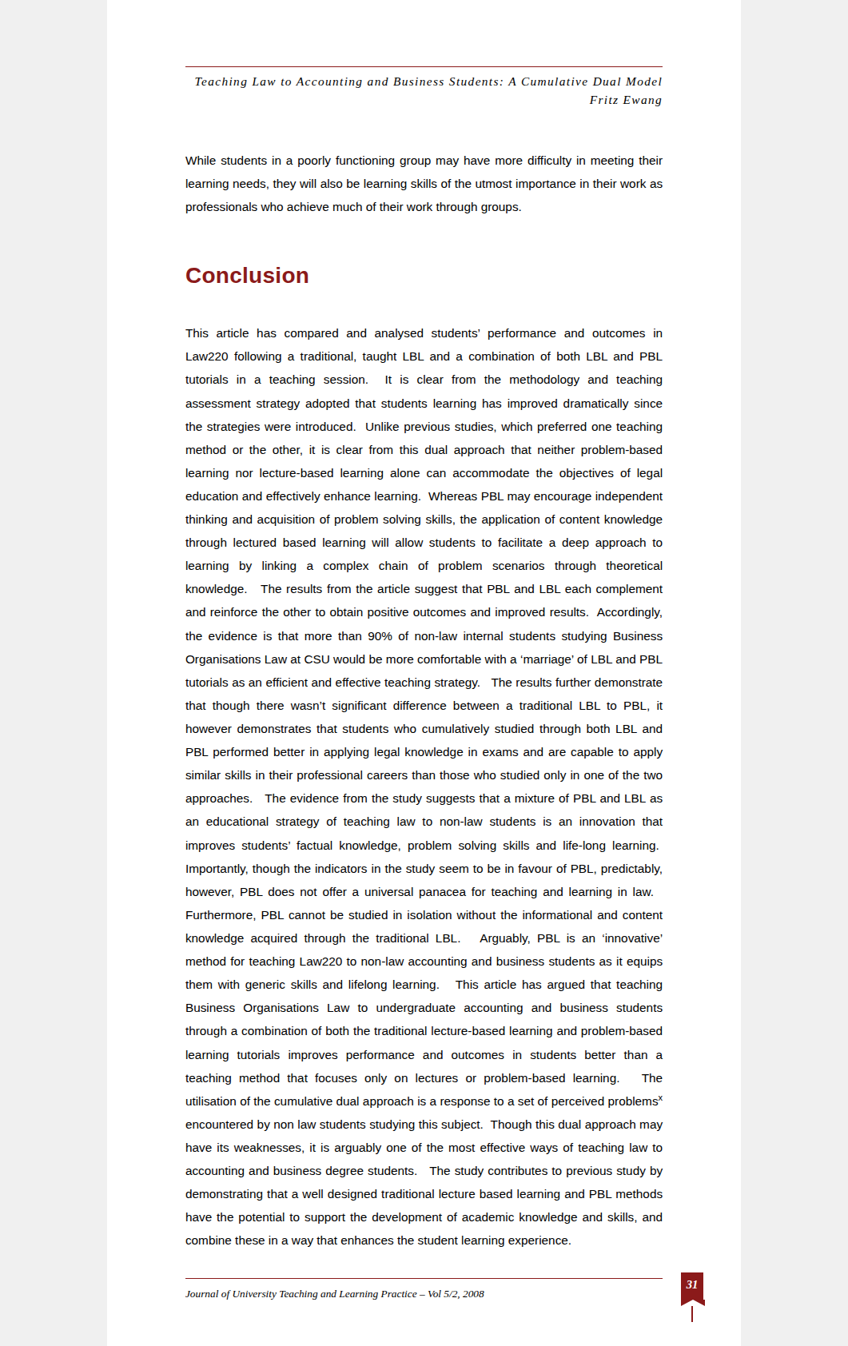Teaching Law to Accounting and Business Students: A Cumulative Dual Model
Fritz Ewang
While students in a poorly functioning group may have more difficulty in meeting their learning needs, they will also be learning skills of the utmost importance in their work as professionals who achieve much of their work through groups.
Conclusion
This article has compared and analysed students’ performance and outcomes in Law220 following a traditional, taught LBL and a combination of both LBL and PBL tutorials in a teaching session. It is clear from the methodology and teaching assessment strategy adopted that students learning has improved dramatically since the strategies were introduced. Unlike previous studies, which preferred one teaching method or the other, it is clear from this dual approach that neither problem-based learning nor lecture-based learning alone can accommodate the objectives of legal education and effectively enhance learning. Whereas PBL may encourage independent thinking and acquisition of problem solving skills, the application of content knowledge through lectured based learning will allow students to facilitate a deep approach to learning by linking a complex chain of problem scenarios through theoretical knowledge. The results from the article suggest that PBL and LBL each complement and reinforce the other to obtain positive outcomes and improved results. Accordingly, the evidence is that more than 90% of non-law internal students studying Business Organisations Law at CSU would be more comfortable with a ‘marriage’ of LBL and PBL tutorials as an efficient and effective teaching strategy. The results further demonstrate that though there wasn’t significant difference between a traditional LBL to PBL, it however demonstrates that students who cumulatively studied through both LBL and PBL performed better in applying legal knowledge in exams and are capable to apply similar skills in their professional careers than those who studied only in one of the two approaches. The evidence from the study suggests that a mixture of PBL and LBL as an educational strategy of teaching law to non-law students is an innovation that improves students’ factual knowledge, problem solving skills and life-long learning. Importantly, though the indicators in the study seem to be in favour of PBL, predictably, however, PBL does not offer a universal panacea for teaching and learning in law. Furthermore, PBL cannot be studied in isolation without the informational and content knowledge acquired through the traditional LBL. Arguably, PBL is an ‘innovative’ method for teaching Law220 to non-law accounting and business students as it equips them with generic skills and lifelong learning. This article has argued that teaching Business Organisations Law to undergraduate accounting and business students through a combination of both the traditional lecture-based learning and problem-based learning tutorials improves performance and outcomes in students better than a teaching method that focuses only on lectures or problem-based learning. The utilisation of the cumulative dual approach is a response to a set of perceived problemsx encountered by non law students studying this subject. Though this dual approach may have its weaknesses, it is arguably one of the most effective ways of teaching law to accounting and business degree students. The study contributes to previous study by demonstrating that a well designed traditional lecture based learning and PBL methods have the potential to support the development of academic knowledge and skills, and combine these in a way that enhances the student learning experience.
Journal of University Teaching and Learning Practice – Vol 5/2, 2008 31